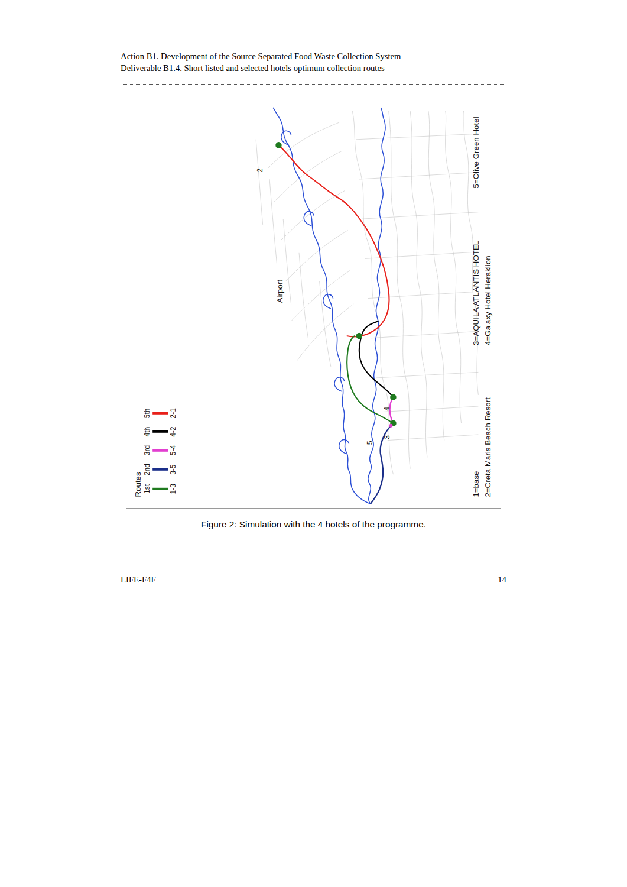Action B1. Development of the Source Separated Food Waste Collection System Deliverable B1.4. Short listed and selected hotels optimum collection routes
Routes
| 1st | 2nd | 3rd | 4th | 5th |
| 1-3 | 3-5 | 5-4 | 4-2 | 2-1 |
Airport
2
3
4
5
1=base
2=Creta Maris Beach Resort
3=AQUILA ATLANTIS HOTEL
4=Galaxy Hotel Heraklion
5=Olive Green Hotel
Figure 2: Simulation with the 4 hotels of the programme.
LIFE-F4F 14